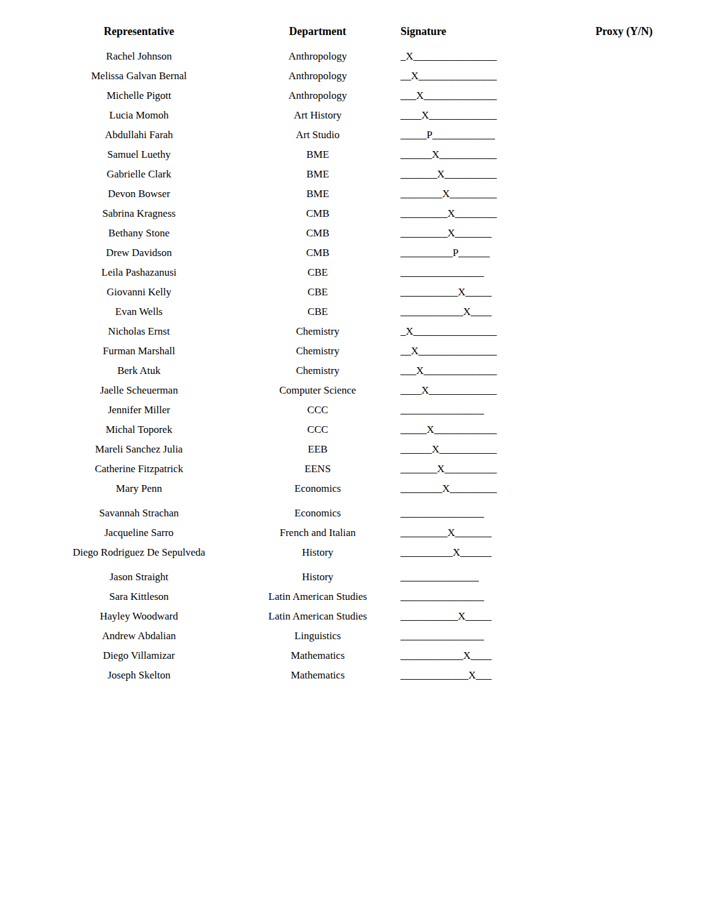| Representative | Department | Signature | Proxy (Y/N) |
| --- | --- | --- | --- |
| Rachel Johnson | Anthropology | _X________________ | |
| Melissa Galvan Bernal | Anthropology | __X_______________ | |
| Michelle Pigott | Anthropology | ___X______________ | |
| Lucia Momoh | Art History | ____X_____________ | |
| Abdullahi Farah | Art Studio | _____P____________ | |
| Samuel Luethy | BME | ______X___________ | |
| Gabrielle Clark | BME | _______X__________ | |
| Devon Bowser | BME | ________X_________ | |
| Sabrina Kragness | CMB | _________X________ | |
| Bethany Stone | CMB | _________X_______ | |
| Drew Davidson | CMB | __________P______ | |
| Leila Pashazanusi | CBE | ________________ | |
| Giovanni Kelly | CBE | ___________X_____ | |
| Evan Wells | CBE | ____________X____ | |
| Nicholas Ernst | Chemistry | _X________________ | |
| Furman Marshall | Chemistry | __X_______________ | |
| Berk Atuk | Chemistry | ___X______________ | |
| Jaelle Scheuerman | Computer Science | ____X_____________ | |
| Jennifer Miller | CCC | ________________ | |
| Michal Toporek | CCC | _____X____________ | |
| Mareli Sanchez Julia | EEB | ______X___________ | |
| Catherine Fitzpatrick | EENS | _______X__________ | |
| Mary Penn | Economics | ________X_________ | |
| Savannah Strachan | Economics | ________________ | |
| Jacqueline Sarro | French and Italian | _________X_______ | |
| Diego Rodriguez De Sepulveda | History | __________X______ | |
| Jason Straight | History | _______________ | |
| Sara Kittleson | Latin American Studies | ________________ | |
| Hayley Woodward | Latin American Studies | ___________X_____ | |
| Andrew Abdalian | Linguistics | ________________ | |
| Diego Villamizar | Mathematics | ____________X____ | |
| Joseph Skelton | Mathematics | _____________X___ | |